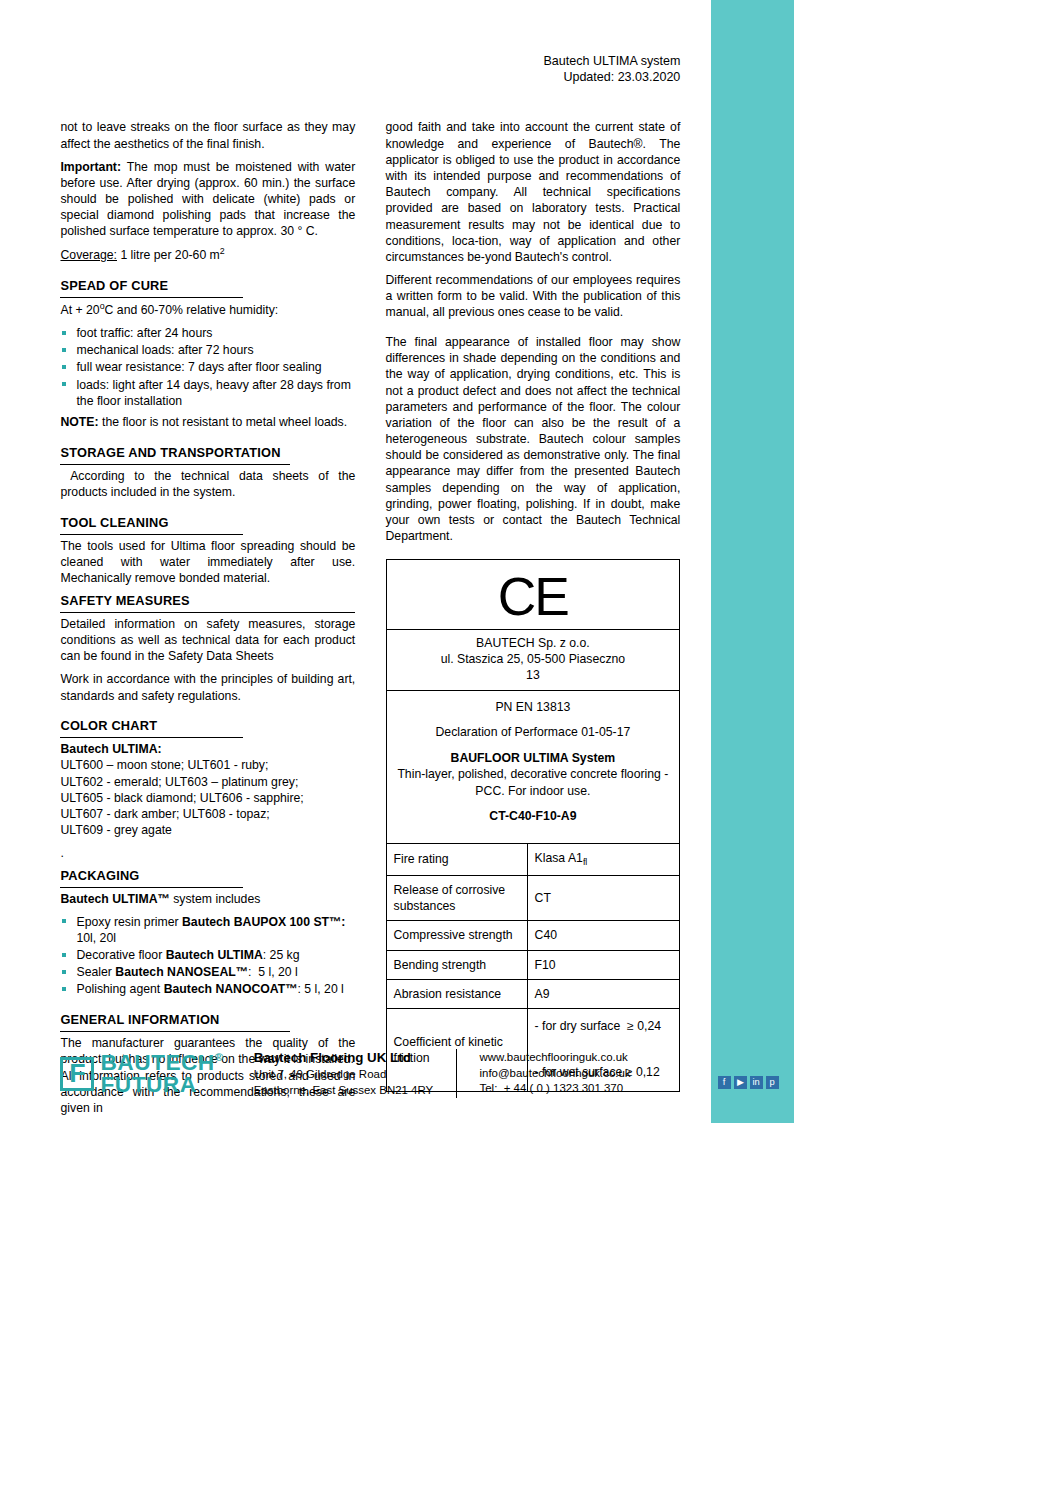Bautech ULTIMA system
Updated: 23.03.2020
not to leave streaks on the floor surface as they may affect the aesthetics of the final finish.
Important: The mop must be moistened with water before use. After drying (approx. 60 min.) the surface should be polished with delicate (white) pads or special diamond polishing pads that increase the polished surface temperature to approx. 30 ° C.
Coverage: 1 litre per 20-60 m2
SPEAD OF CURE
At + 20oC and 60-70% relative humidity:
foot traffic: after 24 hours
mechanical loads: after 72 hours
full wear resistance: 7 days after floor sealing
loads: light after 14 days, heavy after 28 days from the floor installation
NOTE: the floor is not resistant to metal wheel loads.
STORAGE AND TRANSPORTATION
According to the technical data sheets of the products included in the system.
TOOL CLEANING
The tools used for Ultima floor spreading should be cleaned with water immediately after use. Mechanically remove bonded material.
SAFETY MEASURES
Detailed information on safety measures, storage conditions as well as technical data for each product can be found in the Safety Data Sheets
Work in accordance with the principles of building art, standards and safety regulations.
COLOR CHART
Bautech ULTIMA:
ULT600 – moon stone; ULT601 - ruby;
ULT602 - emerald; ULT603 – platinum grey;
ULT605 - black diamond; ULT606 - sapphire;
ULT607 - dark amber; ULT608 - topaz;
ULT609 - grey agate
.
PACKAGING
Bautech ULTIMA™ system includes
Epoxy resin primer Bautech BAUPOX 100 ST™: 10l, 20l
Decorative floor Bautech ULTIMA: 25 kg
Sealer Bautech NANOSEAL™: 5 l, 20 l
Polishing agent Bautech NANOCOAT™: 5 l, 20 l
GENERAL INFORMATION
The manufacturer guarantees the quality of the product, but has no influence on the way it is installed.
All information refers to products stored and used in accordance with the recommendations, these are given in
good faith and take into account the current state of knowledge and experience of Bautech®. The applicator is obliged to use the product in accordance with its intended purpose and recommendations of Bautech company. All technical specifications provided are based on laboratory tests. Practical measurement results may not be identical due to conditions, loca-tion, way of application and other circumstances be-yond Bautech's control.
Different recommendations of our employees requires a written form to be valid. With the publication of this manual, all previous ones cease to be valid.
The final appearance of installed floor may show differences in shade depending on the conditions and the way of application, drying conditions, etc. This is not a product defect and does not affect the technical parameters and performance of the floor. The colour variation of the floor can also be the result of a heterogeneous substrate. Bautech colour samples should be considered as demonstrative only. The final appearance may differ from the presented Bautech samples depending on the way of application, grinding, power floating, polishing. If in doubt, make your own tests or contact the Bautech Technical Department.
CE
BAUTECH Sp. z o.o.
ul. Staszica 25, 05-500 Piaseczno
13
PN EN 13813 Declaration of Performace 01-05-17 BAUFLOOR ULTIMA System
Thin-layer, polished, decorative concrete flooring - PCC. For indoor use. CT-C40-F10-A9
| Fire rating | Klasa A1 fl |
| Release of corrosive substances | CT |
| Compressive strength | C40 |
| Bending strength | F10 |
| Abrasion resistance | A9 |
| Coefficient of kinetic friction | - for dry surface ≥ 0,24 - for wet surface ≥ 0,12 |
F
BAUTECH® FUTURA
Bautech Flooring UK Ltd
Unit 7, 49 Gildredge Road
Eastborne, East Sussex BN21 4RY
www.bautechflooringuk.co.uk
info@bautechflooringuk.co.uk
Tel: + 44 ( 0 ) 1323 301 370
f▶in p